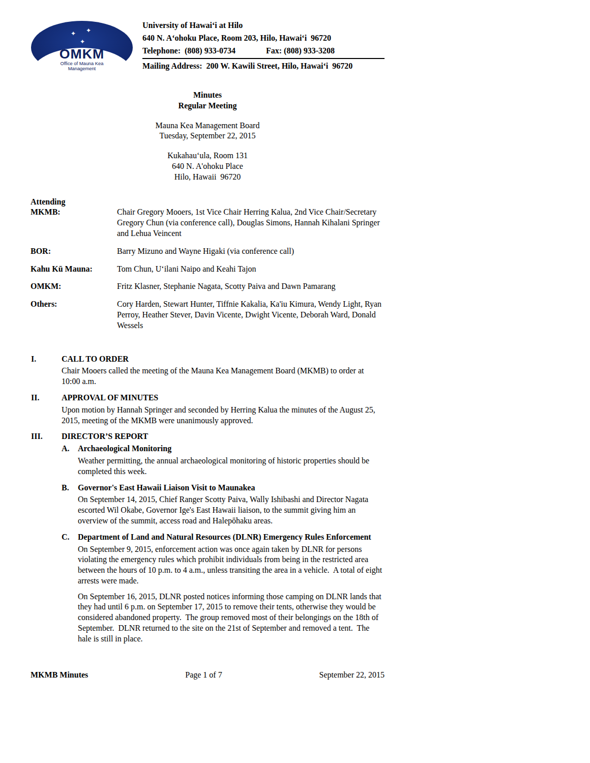✦
✦
✦
OMKM
Office of Mauna Kea
Management
University of Hawaiʻi at Hilo
640 N. Aʻohoku Place, Room 203, Hilo, Hawaiʻi 96720
Telephone: (808) 933-0734Fax: (808) 933-3208
Mailing Address: 200 W. Kawili Street, Hilo, Hawaiʻi 96720
Minutes
Regular Meeting
Mauna Kea Management Board
Tuesday, September 22, 2015
Kukahauʻula, Room 131
640 N. A'ohoku Place
Hilo, Hawaii 96720
Attending
| MKMB: | Chair Gregory Mooers, 1st Vice Chair Herring Kalua, 2nd Vice Chair/Secretary Gregory Chun (via conference call), Douglas Simons, Hannah Kihalani Springer and Lehua Veincent |
| BOR: | Barry Mizuno and Wayne Higaki (via conference call) |
| Kahu Kū Mauna: | Tom Chun, Uʻilani Naipo and Keahi Tajon |
| OMKM: | Fritz Klasner, Stephanie Nagata, Scotty Paiva and Dawn Pamarang |
| Others: | Cory Harden, Stewart Hunter, Tiffnie Kakalia, Ka'iu Kimura, Wendy Light, Ryan Perroy, Heather Stever, Davin Vicente, Dwight Vicente, Deborah Ward, Donald Wessels |
| I. | CALL TO ORDER |
| | Chair Mooers called the meeting of the Mauna Kea Management Board (MKMB) to order at 10:00 a.m. |
| II. | APPROVAL OF MINUTES |
| | Upon motion by Hannah Springer and seconded by Herring Kalua the minutes of the August 25, 2015, meeting of the MKMB were unanimously approved. |
| III. | DIRECTOR’S REPORT |
| | A. | Archaeological Monitoring |
| | | Weather permitting, the annual archaeological monitoring of historic properties should be completed this week. |
| | B. | Governor's East Hawaii Liaison Visit to Maunakea |
| | | On September 14, 2015, Chief Ranger Scotty Paiva, Wally Ishibashi and Director Nagata escorted Wil Okabe, Governor Ige's East Hawaii liaison, to the summit giving him an overview of the summit, access road and Halepōhaku areas. |
| | C. | Department of Land and Natural Resources (DLNR) Emergency Rules Enforcement |
| | | On September 9, 2015, enforcement action was once again taken by DLNR for persons violating the emergency rules which prohibit individuals from being in the restricted area between the hours of 10 p.m. to 4 a.m., unless transiting the area in a vehicle. A total of eight arrests were made. On September 16, 2015, DLNR posted notices informing those camping on DLNR lands that they had until 6 p.m. on September 17, 2015 to remove their tents, otherwise they would be considered abandoned property. The group removed most of their belongings on the 18th of September. DLNR returned to the site on the 21st of September and removed a tent. The hale is still in place. |
MKMB Minutes
Page 1 of 7
September 22, 2015